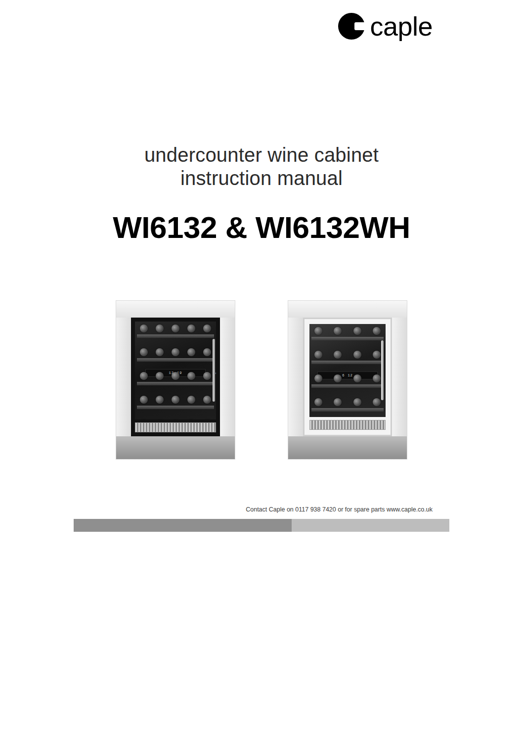caple
undercounter wine cabinet
instruction manual
WI6132 & WI6132WH
1219 caple
612 caple
Contact Caple on 0117 938 7420 or for spare parts www.caple.co.uk